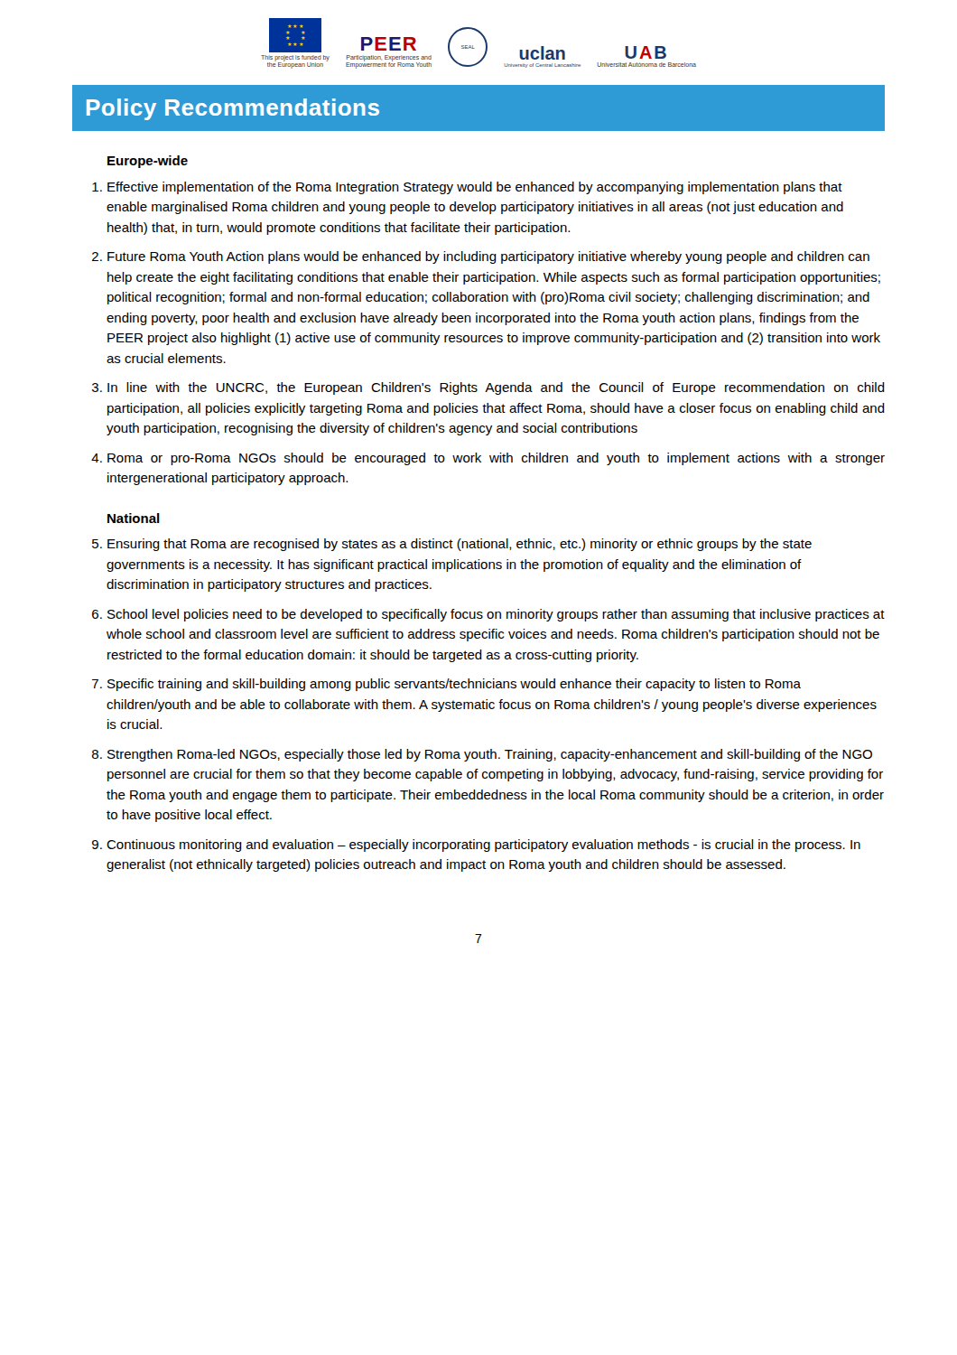This project is funded by
the European Union
PEER
Participation, Experiences and
Empowerment for Roma Youth
SEAL
uclan
University of Central Lancashire
UAB
Universitat Autònoma de Barcelona
Policy Recommendations
Europe-wide
Effective implementation of the Roma Integration Strategy would be enhanced by accompanying implementation plans that enable marginalised Roma children and young people to develop participatory initiatives in all areas (not just education and health) that, in turn, would promote conditions that facilitate their participation.
Future Roma Youth Action plans would be enhanced by including participatory initiative whereby young people and children can help create the eight facilitating conditions that enable their participation. While aspects such as formal participation opportunities; political recognition; formal and non-formal education; collaboration with (pro)Roma civil society; challenging discrimination; and ending poverty, poor health and exclusion have already been incorporated into the Roma youth action plans, findings from the PEER project also highlight (1) active use of community resources to improve community-participation and (2) transition into work as crucial elements.
In line with the UNCRC, the European Children's Rights Agenda and the Council of Europe recommendation on child participation, all policies explicitly targeting Roma and policies that affect Roma, should have a closer focus on enabling child and youth participation, recognising the diversity of children's agency and social contributions
Roma or pro-Roma NGOs should be encouraged to work with children and youth to implement actions with a stronger intergenerational participatory approach.
National
Ensuring that Roma are recognised by states as a distinct (national, ethnic, etc.) minority or ethnic groups by the state governments is a necessity. It has significant practical implications in the promotion of equality and the elimination of discrimination in participatory structures and practices.
School level policies need to be developed to specifically focus on minority groups rather than assuming that inclusive practices at whole school and classroom level are sufficient to address specific voices and needs. Roma children's participation should not be restricted to the formal education domain: it should be targeted as a cross-cutting priority.
Specific training and skill-building among public servants/technicians would enhance their capacity to listen to Roma children/youth and be able to collaborate with them. A systematic focus on Roma children's / young people's diverse experiences is crucial.
Strengthen Roma-led NGOs, especially those led by Roma youth. Training, capacity-enhancement and skill-building of the NGO personnel are crucial for them so that they become capable of competing in lobbying, advocacy, fund-raising, service providing for the Roma youth and engage them to participate. Their embeddedness in the local Roma community should be a criterion, in order to have positive local effect.
Continuous monitoring and evaluation – especially incorporating participatory evaluation methods - is crucial in the process. In generalist (not ethnically targeted) policies outreach and impact on Roma youth and children should be assessed.
7